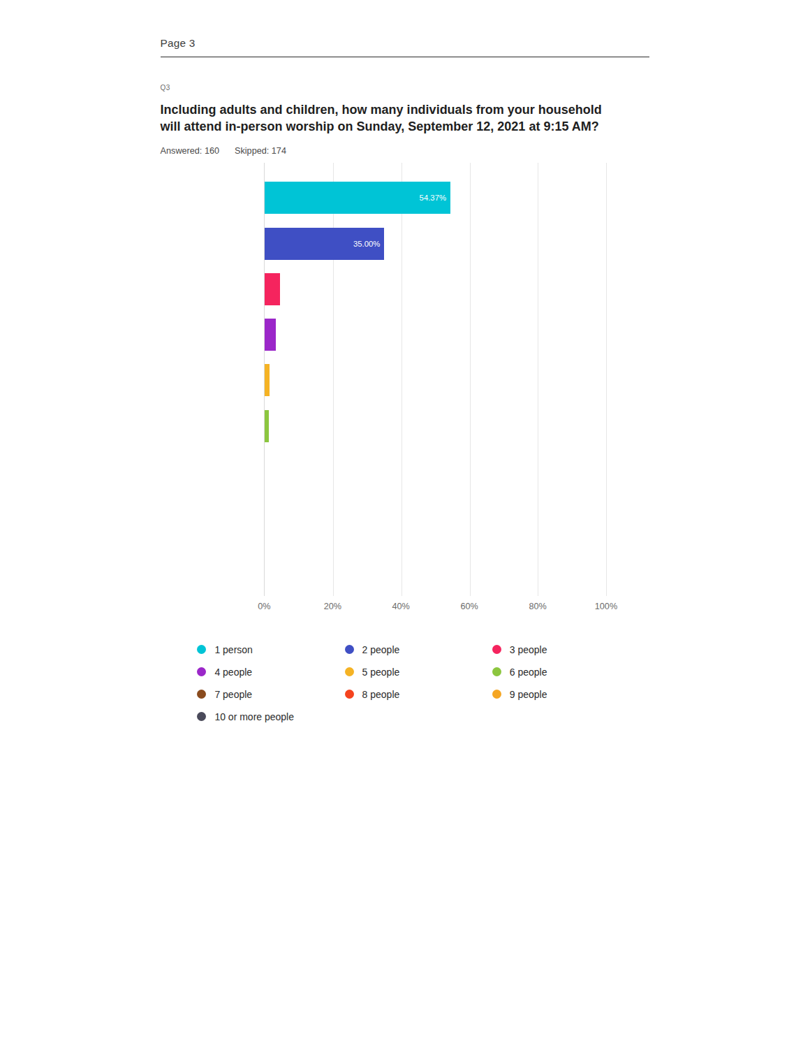Page 3
Q3
Including adults and children, how many individuals from your household will attend in-person worship on Sunday, September 12, 2021 at 9:15 AM?
Answered: 160Skipped: 174
54.37%
35.00%
0%
20%
40%
60%
80%
100%
1 person
2 people
3 people
4 people
5 people
6 people
7 people
8 people
9 people
10 or more people